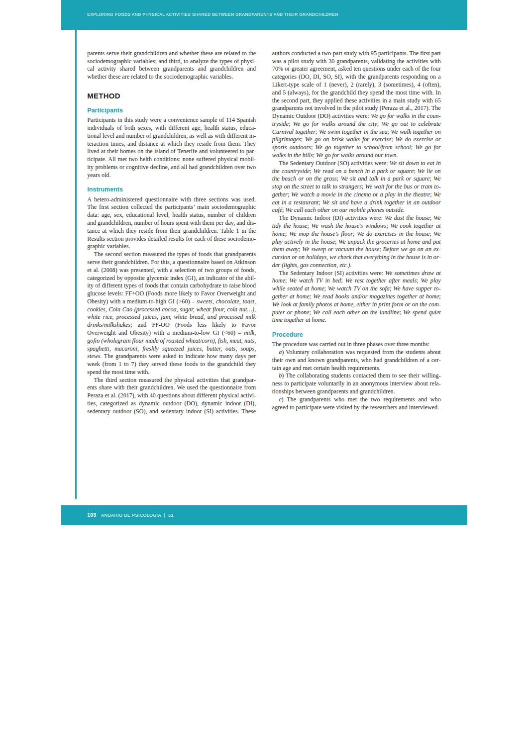Exploring foods and physical activities shared between grandparents and their grandchildren
parents serve their grandchildren and whether these are related to the sociodemographic variables; and third, to analyze the types of physical activity shared between grandparents and grandchildren and whether these are related to the sociodemographic variables.
Method
Participants
Participants in this study were a convenience sample of 114 Spanish individuals of both sexes, with different age, health status, educational level and number of grandchildren, as well as with different interaction times, and distance at which they reside from them. They lived at their homes on the island of Tenerife and volunteered to participate. All met two helth conditions: none suffered physical mobility problems or cognitive decline, and all had grandchildren over two years old.
Instruments
A hetero-administered questionnaire with three sections was used. The first section collected the participants’ main sociodemographic data: age, sex, educational level, health status, number of children and grandchildren, number of hours spent with them per day, and distance at which they reside from their grandchildren. Table 1 in the Results section provides detailed results for each of these sociodemographic variables.
The second section measured the types of foods that grandparents serve their grandchildren. For this, a questionnaire based on Atkinson et al. (2008) was presented, with a selection of two groups of foods, categorized by opposite glycemic index (GI), an indicator of the ability of different types of foods that contain carbohydrate to raise blood glucose levels: FF+OO (Foods more likely to Favor Overweight and Obesity) with a medium-to-high GI (>60) – sweets, chocolate, toast, cookies, Cola Cao (processed cocoa, sugar, wheat flour, cola nut…), white rice, processed juices, jam, white bread, and processed milk drinks/milkshakes; and FF-OO (Foods less likely to Favor Overweight and Obesity) with a medium-to-low GI (<60) – milk, gofio (wholegrain flour made of roasted wheat/corn), fish, meat, nuts, spaghetti, macaroni, freshly squeezed juices, butter, oats, soups, stews. The grandparents were asked to indicate how many days per week (from 1 to 7) they served these foods to the grandchild they spend the most time with.
The third section measured the physical activities that grandparents share with their grandchildren. We used the questionnaire from Peraza et al. (2017), with 40 questions about different physical activities, categorized as dynamic outdoor (DO), dynamic indoor (DI), sedentary outdoor (SO), and sedentary indoor (SI) activities. These authors conducted a two-part study with 95 participants. The first part was a pilot study with 30 grandparents, validating the activities with 70% or greater agreement, asked ten questions under each of the four categories (DO, DI, SO, SI), with the grandparents responding on a Likert-type scale of 1 (never), 2 (rarely), 3 (sometimes), 4 (often), and 5 (always), for the grandchild they spend the most time with. In the second part, they applied these activities in a main study with 65 grandparents not involved in the pilot study (Peraza et al., 2017). The Dynamic Outdoor (DO) activities were: We go for walks in the countryside; We go for walks around the city; We go out to celebrate Carnival together; We swim together in the sea; We walk together on pilgrimages; We go on brisk walks for exercise; We do exercise or sports outdoors; We go together to school/from school; We go for walks in the hills; We go for walks around our town.
The Sedentary Outdoor (SO) activities were: We sit down to eat in the countryside; We read on a bench in a park or square; We lie on the beach or on the grass; We sit and talk in a park or square; We stop on the street to talk to strangers; We wait for the bus or tram together; We watch a movie in the cinema or a play in the theatre; We eat in a restaurant; We sit and have a drink together in an outdoor café; We call each other on our mobile phones outside.
The Dynamic Indoor (DI) activities were: We dust the house; We tidy the house; We wash the house’s windows; We cook together at home; We mop the house’s floor; We do exercises in the house; We play actively in the house; We unpack the groceries at home and put them away; We sweep or vacuum the house; Before we go on an excursion or on holidays, we check that everything in the house is in order (lights, gas connection, etc.).
The Sedentary Indoor (SI) activities were: We sometimes draw at home; We watch TV in bed; We rest together after meals; We play while seated at home; We watch TV on the sofa; We have supper together at home; We read books and/or magazines together at home; We look at family photos at home, either in print form or on the computer or phone; We call each other on the landline; We spend quiet time together at home.
Procedure
The procedure was carried out in three phases over three months:
a) Voluntary collaboration was requested from the students about their own and known grandparents, who had grandchildren of a certain age and met certain health requirements.
b) The collaborating students contacted them to see their willingness to participate voluntarily in an anonymous interview about relationships between grandparents and grandchildren.
c) The grandparents who met the two requirements and who agreed to participate were visited by the researchers and interviewed.
103 Anuario de Psicología | 51